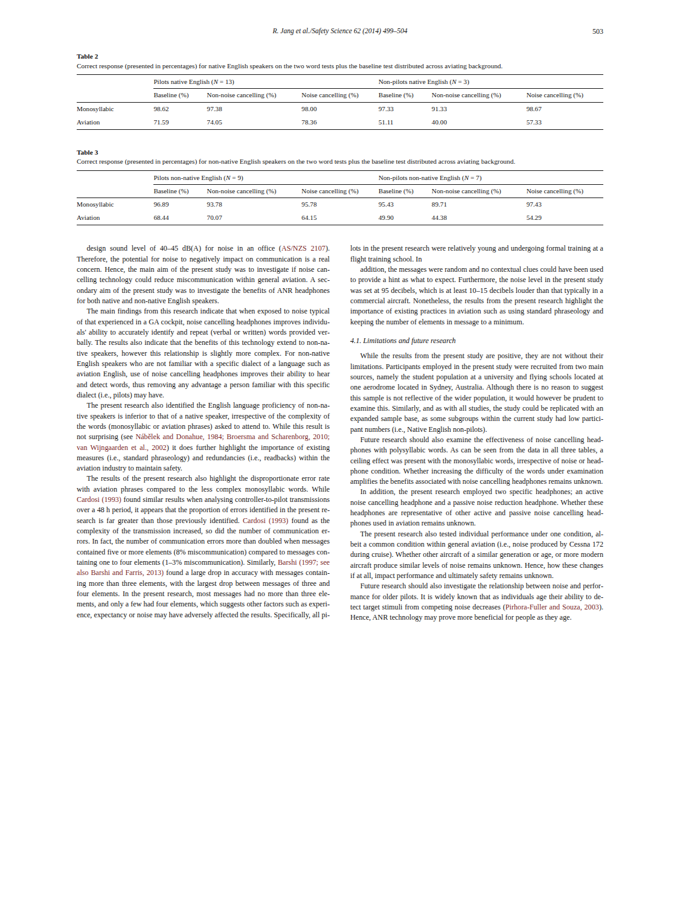R. Jang et al./Safety Science 62 (2014) 499–504
503
Table 2
Correct response (presented in percentages) for native English speakers on the two word tests plus the baseline test distributed across aviating background.
| | Pilots native English ( N = 13) | Non-pilots native English ( N = 3) |
| --- | --- | --- |
| | Baseline (%) | Non-noise cancelling (%) | Noise cancelling (%) | Baseline (%) | Non-noise cancelling (%) | Noise cancelling (%) |
| Monosyllabic | 98.62 | 97.38 | 98.00 | 97.33 | 91.33 | 98.67 |
| Aviation | 71.59 | 74.05 | 78.36 | 51.11 | 40.00 | 57.33 |
Table 3
Correct response (presented in percentages) for non-native English speakers on the two word tests plus the baseline test distributed across aviating background.
| | Pilots non-native English ( N = 9) | Non-pilots non-native English ( N = 7) |
| --- | --- | --- |
| | Baseline (%) | Non-noise cancelling (%) | Noise cancelling (%) | Baseline (%) | Non-noise cancelling (%) | Noise cancelling (%) |
| Monosyllabic | 96.89 | 93.78 | 95.78 | 95.43 | 89.71 | 97.43 |
| Aviation | 68.44 | 70.07 | 64.15 | 49.90 | 44.38 | 54.29 |
design sound level of 40–45 dB(A) for noise in an office (AS/NZS 2107). Therefore, the potential for noise to negatively impact on communication is a real concern. Hence, the main aim of the present study was to investigate if noise cancelling technology could reduce miscommunication within general aviation. A secondary aim of the present study was to investigate the benefits of ANR headphones for both native and non-native English speakers.
The main findings from this research indicate that when exposed to noise typical of that experienced in a GA cockpit, noise cancelling headphones improves individuals' ability to accurately identify and repeat (verbal or written) words provided verbally. The results also indicate that the benefits of this technology extend to non-native speakers, however this relationship is slightly more complex. For non-native English speakers who are not familiar with a specific dialect of a language such as aviation English, use of noise cancelling headphones improves their ability to hear and detect words, thus removing any advantage a person familiar with this specific dialect (i.e., pilots) may have.
The present research also identified the English language proficiency of non-native speakers is inferior to that of a native speaker, irrespective of the complexity of the words (monosyllabic or aviation phrases) asked to attend to. While this result is not surprising (see Nábělek and Donahue, 1984; Broersma and Scharenborg, 2010; van Wijngaarden et al., 2002) it does further highlight the importance of existing measures (i.e., standard phraseology) and redundancies (i.e., readbacks) within the aviation industry to maintain safety.
The results of the present research also highlight the disproportionate error rate with aviation phrases compared to the less complex monosyllabic words. While Cardosi (1993) found similar results when analysing controller-to-pilot transmissions over a 48 h period, it appears that the proportion of errors identified in the present research is far greater than those previously identified. Cardosi (1993) found as the complexity of the transmission increased, so did the number of communication errors. In fact, the number of communication errors more than doubled when messages contained five or more elements (8% miscommunication) compared to messages containing one to four elements (1–3% miscommunication). Similarly, Barshi (1997; see also Barshi and Farris, 2013) found a large drop in accuracy with messages containing more than three elements, with the largest drop between messages of three and four elements. In the present research, most messages had no more than three elements, and only a few had four elements, which suggests other factors such as experience, expectancy or noise may have adversely affected the results. Specifically, all pilots in the present research were relatively young and undergoing formal training at a flight training school. In
addition, the messages were random and no contextual clues could have been used to provide a hint as what to expect. Furthermore, the noise level in the present study was set at 95 decibels, which is at least 10–15 decibels louder than that typically in a commercial aircraft. Nonetheless, the results from the present research highlight the importance of existing practices in aviation such as using standard phraseology and keeping the number of elements in message to a minimum.
4.1. Limitations and future research
While the results from the present study are positive, they are not without their limitations. Participants employed in the present study were recruited from two main sources, namely the student population at a university and flying schools located at one aerodrome located in Sydney, Australia. Although there is no reason to suggest this sample is not reflective of the wider population, it would however be prudent to examine this. Similarly, and as with all studies, the study could be replicated with an expanded sample base, as some subgroups within the current study had low participant numbers (i.e., Native English non-pilots).
Future research should also examine the effectiveness of noise cancelling headphones with polysyllabic words. As can be seen from the data in all three tables, a ceiling effect was present with the monosyllabic words, irrespective of noise or headphone condition. Whether increasing the difficulty of the words under examination amplifies the benefits associated with noise cancelling headphones remains unknown.
In addition, the present research employed two specific headphones; an active noise cancelling headphone and a passive noise reduction headphone. Whether these headphones are representative of other active and passive noise cancelling headphones used in aviation remains unknown.
The present research also tested individual performance under one condition, albeit a common condition within general aviation (i.e., noise produced by Cessna 172 during cruise). Whether other aircraft of a similar generation or age, or more modern aircraft produce similar levels of noise remains unknown. Hence, how these changes if at all, impact performance and ultimately safety remains unknown.
Future research should also investigate the relationship between noise and performance for older pilots. It is widely known that as individuals age their ability to detect target stimuli from competing noise decreases (Pirhora-Fuller and Souza, 2003). Hence, ANR technology may prove more beneficial for people as they age.